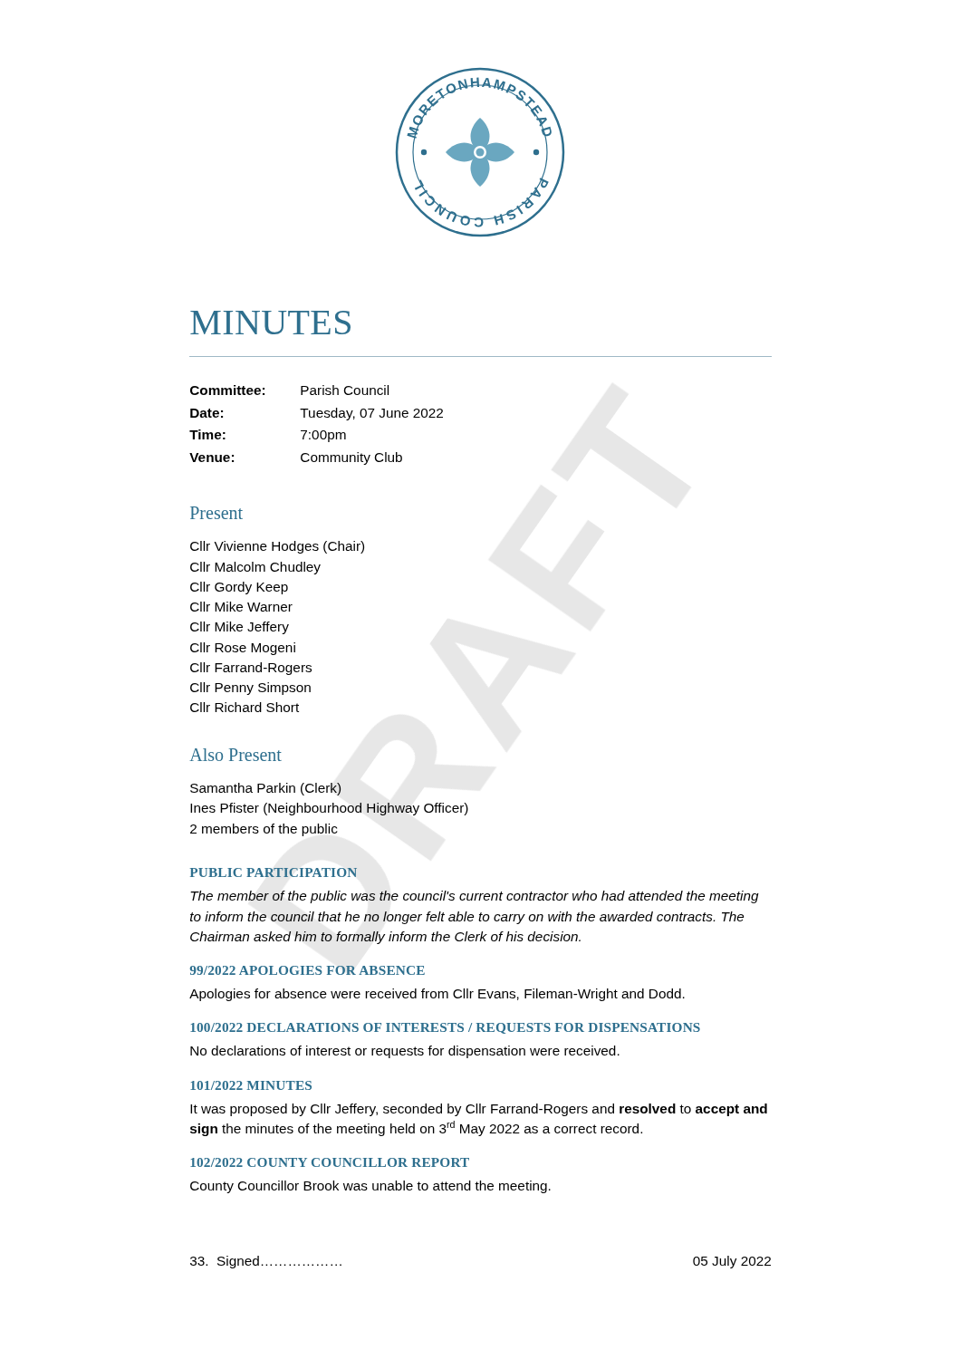DRAFT
MORETONHAMPSTEAD PARISH COUNCIL
MINUTES
| Committee: | Parish Council |
| Date: | Tuesday, 07 June 2022 |
| Time: | 7:00pm |
| Venue: | Community Club |
Present
Cllr Vivienne Hodges (Chair)
Cllr Malcolm Chudley
Cllr Gordy Keep
Cllr Mike Warner
Cllr Mike Jeffery
Cllr Rose Mogeni
Cllr Farrand-Rogers
Cllr Penny Simpson
Cllr Richard Short
Also Present
Samantha Parkin (Clerk)
Ines Pfister (Neighbourhood Highway Officer)
2 members of the public
PUBLIC PARTICIPATION
The member of the public was the council's current contractor who had attended the meeting to inform the council that he no longer felt able to carry on with the awarded contracts. The Chairman asked him to formally inform the Clerk of his decision.
99/2022 APOLOGIES FOR ABSENCE
Apologies for absence were received from Cllr Evans, Fileman-Wright and Dodd.
100/2022 DECLARATIONS OF INTERESTS / REQUESTS FOR DISPENSATIONS
No declarations of interest or requests for dispensation were received.
101/2022 MINUTES
It was proposed by Cllr Jeffery, seconded by Cllr Farrand-Rogers and resolved to accept and sign the minutes of the meeting held on 3rd May 2022 as a correct record.
102/2022 COUNTY COUNCILLOR REPORT
County Councillor Brook was unable to attend the meeting.
33. Signed………………
05 July 2022